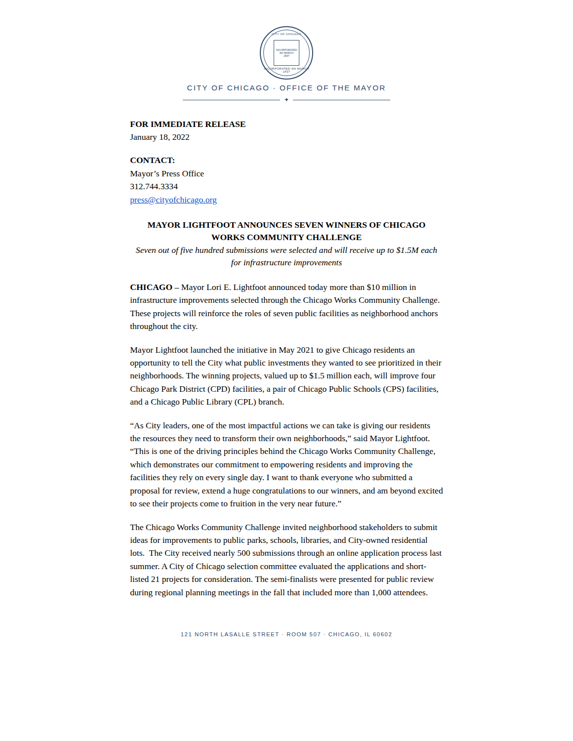CITY OF CHICAGO
INCORPORATED
4th MARCH
1837
INCORPORATED 4th MARCH 1837
CITY OF CHICAGO · OFFICE OF THE MAYOR
✦
FOR IMMEDIATE RELEASE
January 18, 2022
CONTACT:
Mayor’s Press Office
312.744.3334
press@cityofchicago.org
Mayor Lightfoot Announces Seven Winners of Chicago Works Community Challenge
Seven out of five hundred submissions were selected and will receive up to $1.5M each for infrastructure improvements
CHICAGO – Mayor Lori E. Lightfoot announced today more than $10 million in infrastructure improvements selected through the Chicago Works Community Challenge. These projects will reinforce the roles of seven public facilities as neighborhood anchors throughout the city.
Mayor Lightfoot launched the initiative in May 2021 to give Chicago residents an opportunity to tell the City what public investments they wanted to see prioritized in their neighborhoods. The winning projects, valued up to $1.5 million each, will improve four Chicago Park District (CPD) facilities, a pair of Chicago Public Schools (CPS) facilities, and a Chicago Public Library (CPL) branch.
“As City leaders, one of the most impactful actions we can take is giving our residents the resources they need to transform their own neighborhoods,” said Mayor Lightfoot. “This is one of the driving principles behind the Chicago Works Community Challenge, which demonstrates our commitment to empowering residents and improving the facilities they rely on every single day. I want to thank everyone who submitted a proposal for review, extend a huge congratulations to our winners, and am beyond excited to see their projects come to fruition in the very near future.”
The Chicago Works Community Challenge invited neighborhood stakeholders to submit ideas for improvements to public parks, schools, libraries, and City-owned residential lots. The City received nearly 500 submissions through an online application process last summer. A City of Chicago selection committee evaluated the applications and short-listed 21 projects for consideration. The semi-finalists were presented for public review during regional planning meetings in the fall that included more than 1,000 attendees.
121 NORTH LASALLE STREET · ROOM 507 · CHICAGO, IL 60602